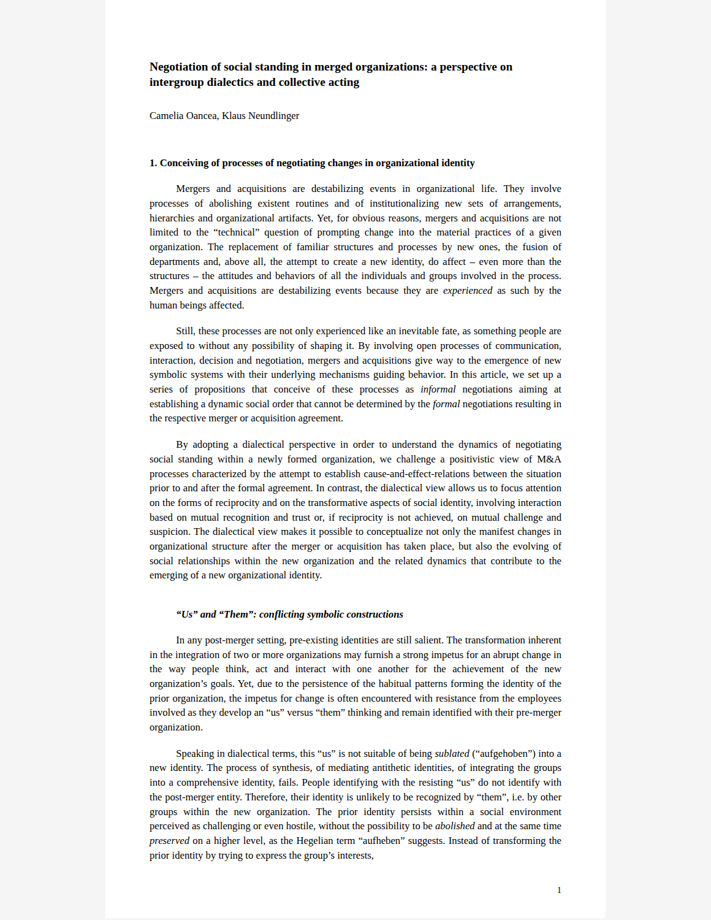Negotiation of social standing in merged organizations: a perspective on intergroup dialectics and collective acting
Camelia Oancea, Klaus Neundlinger
1. Conceiving of processes of negotiating changes in organizational identity
Mergers and acquisitions are destabilizing events in organizational life. They involve processes of abolishing existent routines and of institutionalizing new sets of arrangements, hierarchies and organizational artifacts. Yet, for obvious reasons, mergers and acquisitions are not limited to the “technical” question of prompting change into the material practices of a given organization. The replacement of familiar structures and processes by new ones, the fusion of departments and, above all, the attempt to create a new identity, do affect – even more than the structures – the attitudes and behaviors of all the individuals and groups involved in the process. Mergers and acquisitions are destabilizing events because they are experienced as such by the human beings affected.
Still, these processes are not only experienced like an inevitable fate, as something people are exposed to without any possibility of shaping it. By involving open processes of communication, interaction, decision and negotiation, mergers and acquisitions give way to the emergence of new symbolic systems with their underlying mechanisms guiding behavior. In this article, we set up a series of propositions that conceive of these processes as informal negotiations aiming at establishing a dynamic social order that cannot be determined by the formal negotiations resulting in the respective merger or acquisition agreement.
By adopting a dialectical perspective in order to understand the dynamics of negotiating social standing within a newly formed organization, we challenge a positivistic view of M&A processes characterized by the attempt to establish cause-and-effect-relations between the situation prior to and after the formal agreement. In contrast, the dialectical view allows us to focus attention on the forms of reciprocity and on the transformative aspects of social identity, involving interaction based on mutual recognition and trust or, if reciprocity is not achieved, on mutual challenge and suspicion. The dialectical view makes it possible to conceptualize not only the manifest changes in organizational structure after the merger or acquisition has taken place, but also the evolving of social relationships within the new organization and the related dynamics that contribute to the emerging of a new organizational identity.
“Us” and “Them”: conflicting symbolic constructions
In any post-merger setting, pre-existing identities are still salient. The transformation inherent in the integration of two or more organizations may furnish a strong impetus for an abrupt change in the way people think, act and interact with one another for the achievement of the new organization’s goals. Yet, due to the persistence of the habitual patterns forming the identity of the prior organization, the impetus for change is often encountered with resistance from the employees involved as they develop an “us” versus “them” thinking and remain identified with their pre-merger organization.
Speaking in dialectical terms, this “us” is not suitable of being sublated (“aufgehoben”) into a new identity. The process of synthesis, of mediating antithetic identities, of integrating the groups into a comprehensive identity, fails. People identifying with the resisting “us” do not identify with the post-merger entity. Therefore, their identity is unlikely to be recognized by “them”, i.e. by other groups within the new organization. The prior identity persists within a social environment perceived as challenging or even hostile, without the possibility to be abolished and at the same time preserved on a higher level, as the Hegelian term “aufheben” suggests. Instead of transforming the prior identity by trying to express the group’s interests,
1